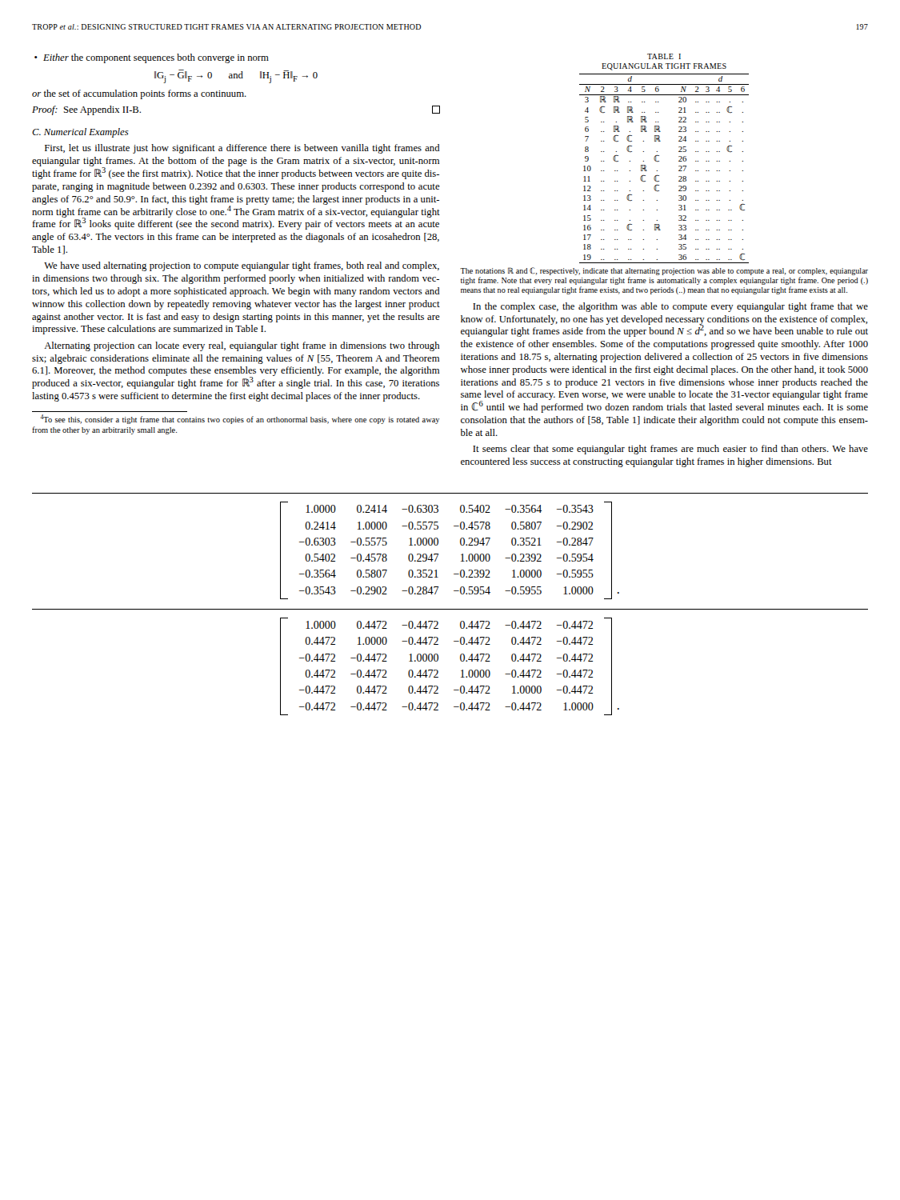TROPP et al.: DESIGNING STRUCTURED TIGHT FRAMES VIA AN ALTERNATING PROJECTION METHOD
197
Either the component sequences both converge in norm
‖Gj − G̅‖F → 0 and ‖Hj − H̅‖F → 0
or the set of accumulation points forms a continuum.
Proof: See Appendix II-B.
C. Numerical Examples
First, let us illustrate just how significant a difference there is between vanilla tight frames and equiangular tight frames. At the bottom of the page is the Gram matrix of a six-vector, unit-norm tight frame for ℝ3 (see the first matrix). Notice that the inner products between vectors are quite disparate, ranging in magnitude between 0.2392 and 0.6303. These inner products correspond to acute angles of 76.2° and 50.9°. In fact, this tight frame is pretty tame; the largest inner products in a unit-norm tight frame can be arbitrarily close to one.4 The Gram matrix of a six-vector, equiangular tight frame for ℝ3 looks quite different (see the second matrix). Every pair of vectors meets at an acute angle of 63.4°. The vectors in this frame can be interpreted as the diagonals of an icosahedron [28, Table 1].
We have used alternating projection to compute equiangular tight frames, both real and complex, in dimensions two through six. The algorithm performed poorly when initialized with random vectors, which led us to adopt a more sophisticated approach. We begin with many random vectors and winnow this collection down by repeatedly removing whatever vector has the largest inner product against another vector. It is fast and easy to design starting points in this manner, yet the results are impressive. These calculations are summarized in Table I.
Alternating projection can locate every real, equiangular tight frame in dimensions two through six; algebraic considerations eliminate all the remaining values of N [55, Theorem A and Theorem 6.1]. Moreover, the method computes these ensembles very efficiently. For example, the algorithm produced a six-vector, equiangular tight frame for ℝ3 after a single trial. In this case, 70 iterations lasting 0.4573 s were sufficient to determine the first eight decimal places of the inner products.
4To see this, consider a tight frame that contains two copies of an orthonormal basis, where one copy is rotated away from the other by an arbitrarily small angle.
Table I Equiangular Tight Frames
| | d | | | d |
| N | 2 | 3 | 4 | 5 | 6 | | N | 2 | 3 | 4 | 5 | 6 |
| 3 | ℝ | ℝ | .. | .. | .. | | 20 | .. | .. | .. | . | . |
| 4 | ℂ | ℝ | ℝ | .. | .. | | 21 | .. | .. | .. | ℂ | . |
| 5 | .. | . | ℝ | ℝ | .. | | 22 | .. | .. | .. | . | . |
| 6 | .. | ℝ | . | ℝ | ℝ | | 23 | .. | .. | .. | . | . |
| 7 | .. | ℂ | ℂ | . | ℝ | | 24 | .. | .. | .. | . | . |
| 8 | .. | . | ℂ | . | . | | 25 | .. | .. | .. | ℂ | . |
| 9 | .. | ℂ | . | . | ℂ | | 26 | .. | .. | .. | . | . |
| 10 | .. | .. | . | ℝ | . | | 27 | .. | .. | .. | . | . |
| 11 | .. | .. | . | ℂ | ℂ | | 28 | .. | .. | .. | . | . |
| 12 | .. | .. | . | . | ℂ | | 29 | .. | .. | .. | . | . |
| 13 | .. | .. | ℂ | . | . | | 30 | .. | .. | .. | . | . |
| 14 | .. | .. | . | . | . | | 31 | .. | .. | .. | .. | ℂ |
| 15 | .. | .. | . | . | . | | 32 | .. | .. | .. | .. | . |
| 16 | .. | .. | ℂ | . | ℝ | | 33 | .. | .. | .. | .. | . |
| 17 | .. | .. | .. | . | . | | 34 | .. | .. | .. | .. | . |
| 18 | .. | .. | .. | . | . | | 35 | .. | .. | .. | .. | . |
| 19 | .. | .. | .. | . | . | | 36 | .. | .. | .. | .. | ℂ |
The notations ℝ and ℂ, respectively, indicate that alternating projection was able to compute a real, or complex, equiangular tight frame. Note that every real equiangular tight frame is automatically a complex equiangular tight frame. One period (.) means that no real equiangular tight frame exists, and two periods (..) mean that no equiangular tight frame exists at all.
In the complex case, the algorithm was able to compute every equiangular tight frame that we know of. Unfortunately, no one has yet developed necessary conditions on the existence of complex, equiangular tight frames aside from the upper bound N ≤ d2, and so we have been unable to rule out the existence of other ensembles. Some of the computations progressed quite smoothly. After 1000 iterations and 18.75 s, alternating projection delivered a collection of 25 vectors in five dimensions whose inner products were identical in the first eight decimal places. On the other hand, it took 5000 iterations and 85.75 s to produce 21 vectors in five dimensions whose inner products reached the same level of accuracy. Even worse, we were unable to locate the 31-vector equiangular tight frame in ℂ6 until we had performed two dozen random trials that lasted several minutes each. It is some consolation that the authors of [58, Table 1] indicate their algorithm could not compute this ensemble at all.
It seems clear that some equiangular tight frames are much easier to find than others. We have encountered less success at constructing equiangular tight frames in higher dimensions. But
| 1.0000 | 0.2414 | −0.6303 | 0.5402 | −0.3564 | −0.3543 |
| 0.2414 | 1.0000 | −0.5575 | −0.4578 | 0.5807 | −0.2902 |
| −0.6303 | −0.5575 | 1.0000 | 0.2947 | 0.3521 | −0.2847 |
| 0.5402 | −0.4578 | 0.2947 | 1.0000 | −0.2392 | −0.5954 |
| −0.3564 | 0.5807 | 0.3521 | −0.2392 | 1.0000 | −0.5955 |
| −0.3543 | −0.2902 | −0.2847 | −0.5954 | −0.5955 | 1.0000 |
.
| 1.0000 | 0.4472 | −0.4472 | 0.4472 | −0.4472 | −0.4472 |
| 0.4472 | 1.0000 | −0.4472 | −0.4472 | 0.4472 | −0.4472 |
| −0.4472 | −0.4472 | 1.0000 | 0.4472 | 0.4472 | −0.4472 |
| 0.4472 | −0.4472 | 0.4472 | 1.0000 | −0.4472 | −0.4472 |
| −0.4472 | 0.4472 | 0.4472 | −0.4472 | 1.0000 | −0.4472 |
| −0.4472 | −0.4472 | −0.4472 | −0.4472 | −0.4472 | 1.0000 |
.